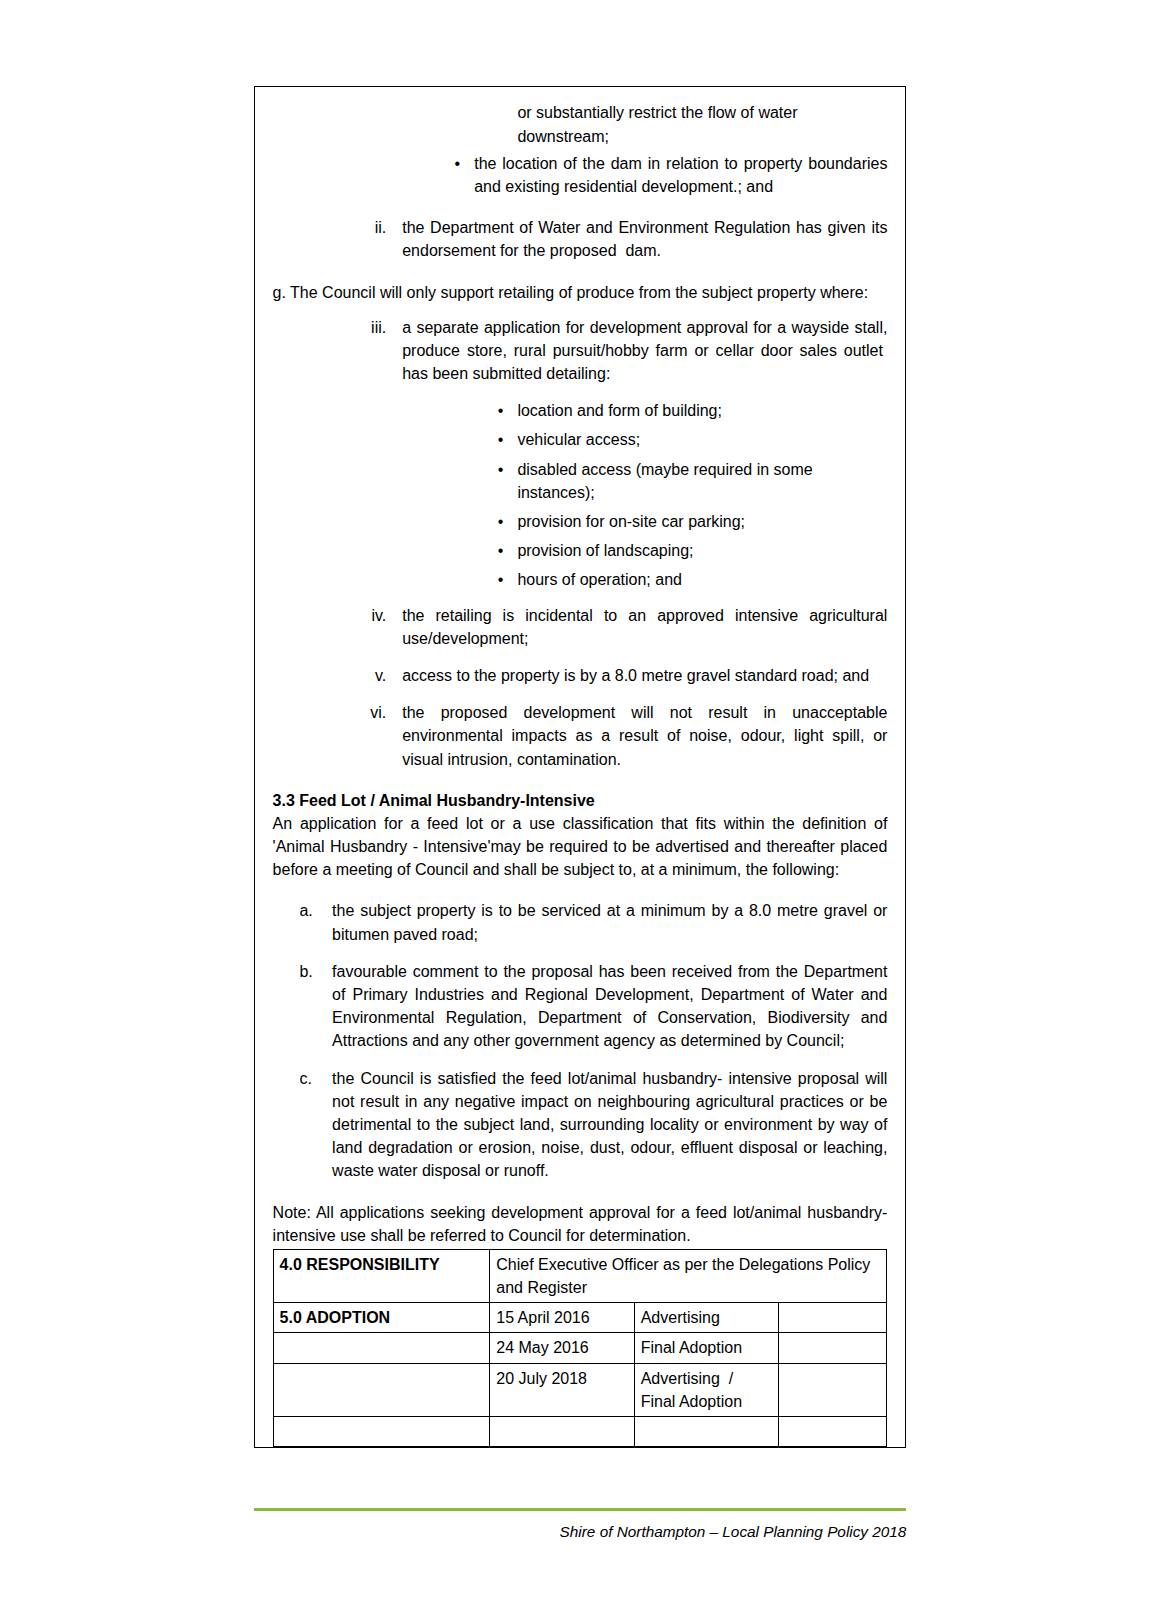or substantially restrict the flow of water downstream;
•
the location of the dam in relation to property boundaries and existing residential development.; and
ii.
the Department of Water and Environment Regulation has given its endorsement for the proposed dam.
g. The Council will only support retailing of produce from the subject property where:
iii.
a separate application for development approval for a wayside stall, produce store, rural pursuit/hobby farm or cellar door sales outlet has been submitted detailing:
•
location and form of building;
•
vehicular access;
•
disabled access (maybe required in some instances);
•
provision for on-site car parking;
•
provision of landscaping;
•
hours of operation; and
iv.
the retailing is incidental to an approved intensive agricultural use/development;
v.
access to the property is by a 8.0 metre gravel standard road; and
vi.
the proposed development will not result in unacceptable environmental impacts as a result of noise, odour, light spill, or visual intrusion, contamination.
3.3 Feed Lot / Animal Husbandry-Intensive
An application for a feed lot or a use classification that fits within the definition of 'Animal Husbandry - Intensive'may be required to be advertised and thereafter placed before a meeting of Council and shall be subject to, at a minimum, the following:
a.
the subject property is to be serviced at a minimum by a 8.0 metre gravel or bitumen paved road;
b.
favourable comment to the proposal has been received from the Department of Primary Industries and Regional Development, Department of Water and Environmental Regulation, Department of Conservation, Biodiversity and Attractions and any other government agency as determined by Council;
c.
the Council is satisfied the feed lot/animal husbandry- intensive proposal will not result in any negative impact on neighbouring agricultural practices or be detrimental to the subject land, surrounding locality or environment by way of land degradation or erosion, noise, dust, odour, effluent disposal or leaching, waste water disposal or runoff.
Note: All applications seeking development approval for a feed lot/animal husbandry-intensive use shall be referred to Council for determination.
| 4.0 RESPONSIBILITY | Chief Executive Officer as per the Delegations Policy and Register |
| 5.0 ADOPTION | 15 April 2016 | Advertising | |
| | 24 May 2016 | Final Adoption | |
| | 20 July 2018 | Advertising / Final Adoption | |
Shire of Northampton – Local Planning Policy 2018